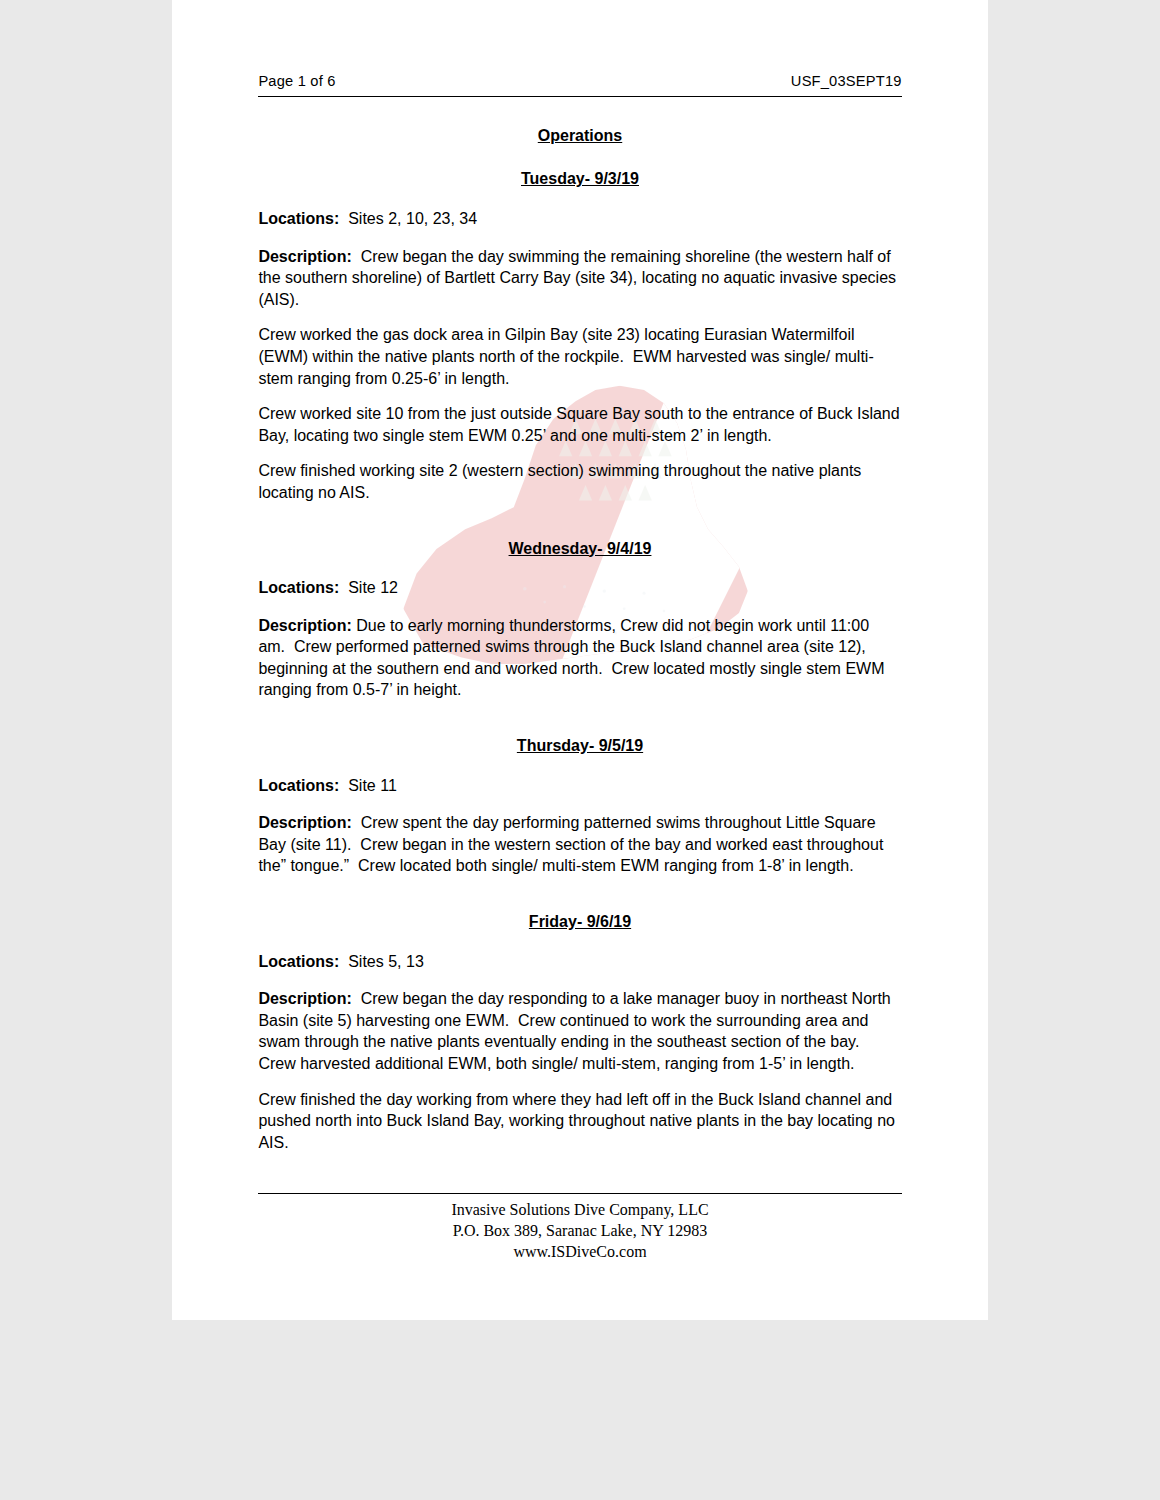Page 1 of 6 USF_03SEPT19
Operations
Tuesday- 9/3/19
Locations: Sites 2, 10, 23, 34
Description: Crew began the day swimming the remaining shoreline (the western half of the southern shoreline) of Bartlett Carry Bay (site 34), locating no aquatic invasive species (AIS).
Crew worked the gas dock area in Gilpin Bay (site 23) locating Eurasian Watermilfoil (EWM) within the native plants north of the rockpile. EWM harvested was single/ multi-stem ranging from 0.25-6’ in length.
Crew worked site 10 from the just outside Square Bay south to the entrance of Buck Island Bay, locating two single stem EWM 0.25’ and one multi-stem 2’ in length.
Crew finished working site 2 (western section) swimming throughout the native plants locating no AIS.
Wednesday- 9/4/19
Locations: Site 12
Description: Due to early morning thunderstorms, Crew did not begin work until 11:00 am. Crew performed patterned swims through the Buck Island channel area (site 12), beginning at the southern end and worked north. Crew located mostly single stem EWM ranging from 0.5-7’ in height.
Thursday- 9/5/19
Locations: Site 11
Description: Crew spent the day performing patterned swims throughout Little Square Bay (site 11). Crew began in the western section of the bay and worked east throughout the” tongue.” Crew located both single/ multi-stem EWM ranging from 1-8’ in length.
Friday- 9/6/19
Locations: Sites 5, 13
Description: Crew began the day responding to a lake manager buoy in northeast North Basin (site 5) harvesting one EWM. Crew continued to work the surrounding area and swam through the native plants eventually ending in the southeast section of the bay. Crew harvested additional EWM, both single/ multi-stem, ranging from 1-5’ in length.
Crew finished the day working from where they had left off in the Buck Island channel and pushed north into Buck Island Bay, working throughout native plants in the bay locating no AIS.
Invasive Solutions Dive Company, LLC
P.O. Box 389, Saranac Lake, NY 12983
www.ISDiveCo.com